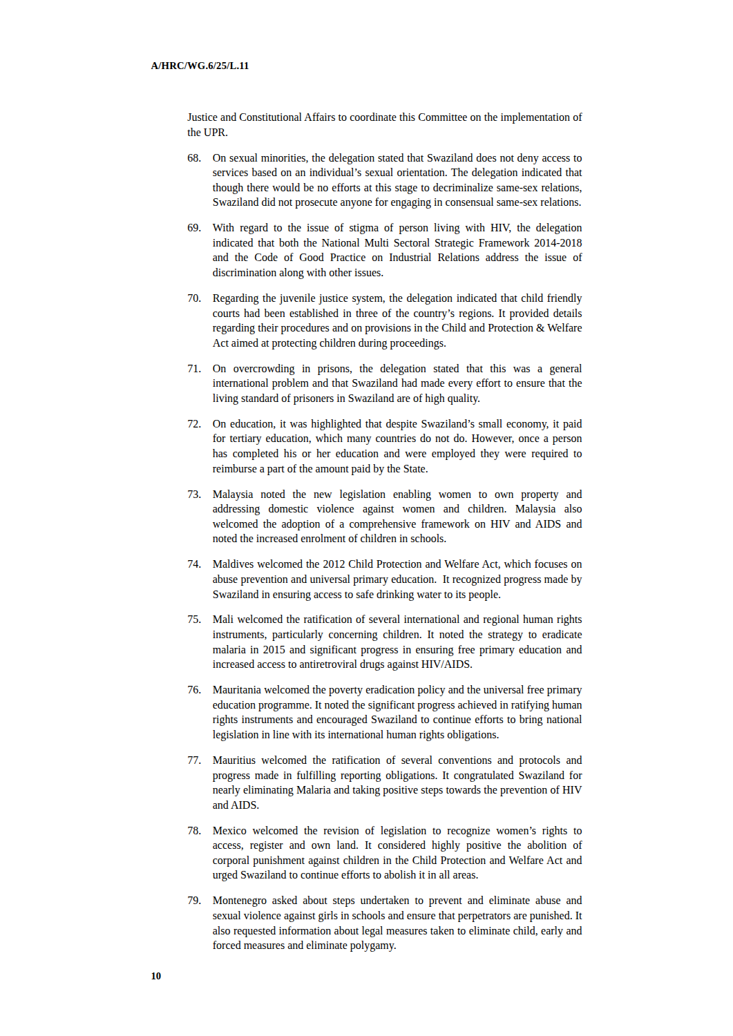A/HRC/WG.6/25/L.11
Justice and Constitutional Affairs to coordinate this Committee on the implementation of the UPR.
68. On sexual minorities, the delegation stated that Swaziland does not deny access to services based on an individual’s sexual orientation. The delegation indicated that though there would be no efforts at this stage to decriminalize same-sex relations, Swaziland did not prosecute anyone for engaging in consensual same-sex relations.
69. With regard to the issue of stigma of person living with HIV, the delegation indicated that both the National Multi Sectoral Strategic Framework 2014-2018 and the Code of Good Practice on Industrial Relations address the issue of discrimination along with other issues.
70. Regarding the juvenile justice system, the delegation indicated that child friendly courts had been established in three of the country’s regions. It provided details regarding their procedures and on provisions in the Child and Protection & Welfare Act aimed at protecting children during proceedings.
71. On overcrowding in prisons, the delegation stated that this was a general international problem and that Swaziland had made every effort to ensure that the living standard of prisoners in Swaziland are of high quality.
72. On education, it was highlighted that despite Swaziland’s small economy, it paid for tertiary education, which many countries do not do. However, once a person has completed his or her education and were employed they were required to reimburse a part of the amount paid by the State.
73. Malaysia noted the new legislation enabling women to own property and addressing domestic violence against women and children. Malaysia also welcomed the adoption of a comprehensive framework on HIV and AIDS and noted the increased enrolment of children in schools.
74. Maldives welcomed the 2012 Child Protection and Welfare Act, which focuses on abuse prevention and universal primary education. It recognized progress made by Swaziland in ensuring access to safe drinking water to its people.
75. Mali welcomed the ratification of several international and regional human rights instruments, particularly concerning children. It noted the strategy to eradicate malaria in 2015 and significant progress in ensuring free primary education and increased access to antiretroviral drugs against HIV/AIDS.
76. Mauritania welcomed the poverty eradication policy and the universal free primary education programme. It noted the significant progress achieved in ratifying human rights instruments and encouraged Swaziland to continue efforts to bring national legislation in line with its international human rights obligations.
77. Mauritius welcomed the ratification of several conventions and protocols and progress made in fulfilling reporting obligations. It congratulated Swaziland for nearly eliminating Malaria and taking positive steps towards the prevention of HIV and AIDS.
78. Mexico welcomed the revision of legislation to recognize women’s rights to access, register and own land. It considered highly positive the abolition of corporal punishment against children in the Child Protection and Welfare Act and urged Swaziland to continue efforts to abolish it in all areas.
79. Montenegro asked about steps undertaken to prevent and eliminate abuse and sexual violence against girls in schools and ensure that perpetrators are punished. It also requested information about legal measures taken to eliminate child, early and forced measures and eliminate polygamy.
10